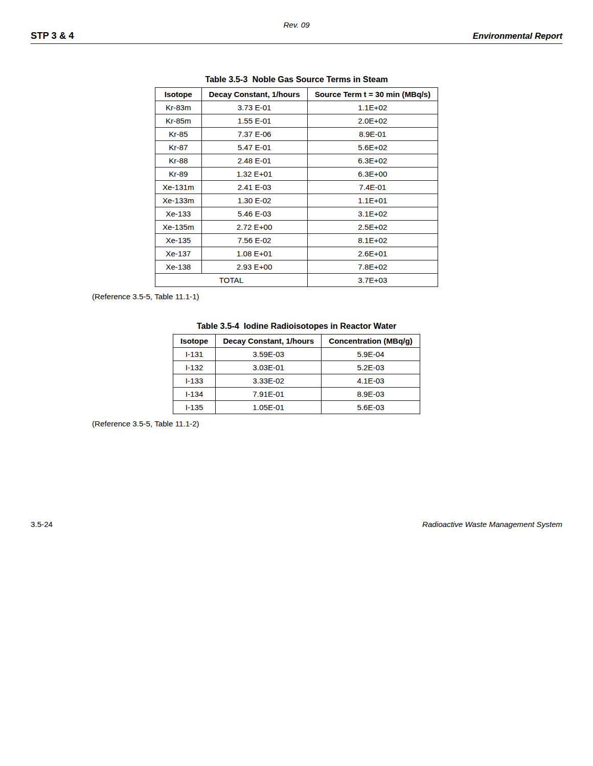Rev. 09
STP 3 & 4
Environmental Report
Table 3.5-3 Noble Gas Source Terms in Steam
| Isotope | Decay Constant, 1/hours | Source Term t = 30 min (MBq/s) |
| --- | --- | --- |
| Kr-83m | 3.73 E-01 | 1.1E+02 |
| Kr-85m | 1.55 E-01 | 2.0E+02 |
| Kr-85 | 7.37 E-06 | 8.9E-01 |
| Kr-87 | 5.47 E-01 | 5.6E+02 |
| Kr-88 | 2.48 E-01 | 6.3E+02 |
| Kr-89 | 1.32 E+01 | 6.3E+00 |
| Xe-131m | 2.41 E-03 | 7.4E-01 |
| Xe-133m | 1.30 E-02 | 1.1E+01 |
| Xe-133 | 5.46 E-03 | 3.1E+02 |
| Xe-135m | 2.72 E+00 | 2.5E+02 |
| Xe-135 | 7.56 E-02 | 8.1E+02 |
| Xe-137 | 1.08 E+01 | 2.6E+01 |
| Xe-138 | 2.93 E+00 | 7.8E+02 |
| TOTAL | 3.7E+03 |
(Reference 3.5-5, Table 11.1-1)
Table 3.5-4 Iodine Radioisotopes in Reactor Water
| Isotope | Decay Constant, 1/hours | Concentration (MBq/g) |
| --- | --- | --- |
| I-131 | 3.59E-03 | 5.9E-04 |
| I-132 | 3.03E-01 | 5.2E-03 |
| I-133 | 3.33E-02 | 4.1E-03 |
| I-134 | 7.91E-01 | 8.9E-03 |
| I-135 | 1.05E-01 | 5.6E-03 |
(Reference 3.5-5, Table 11.1-2)
3.5-24
Radioactive Waste Management System